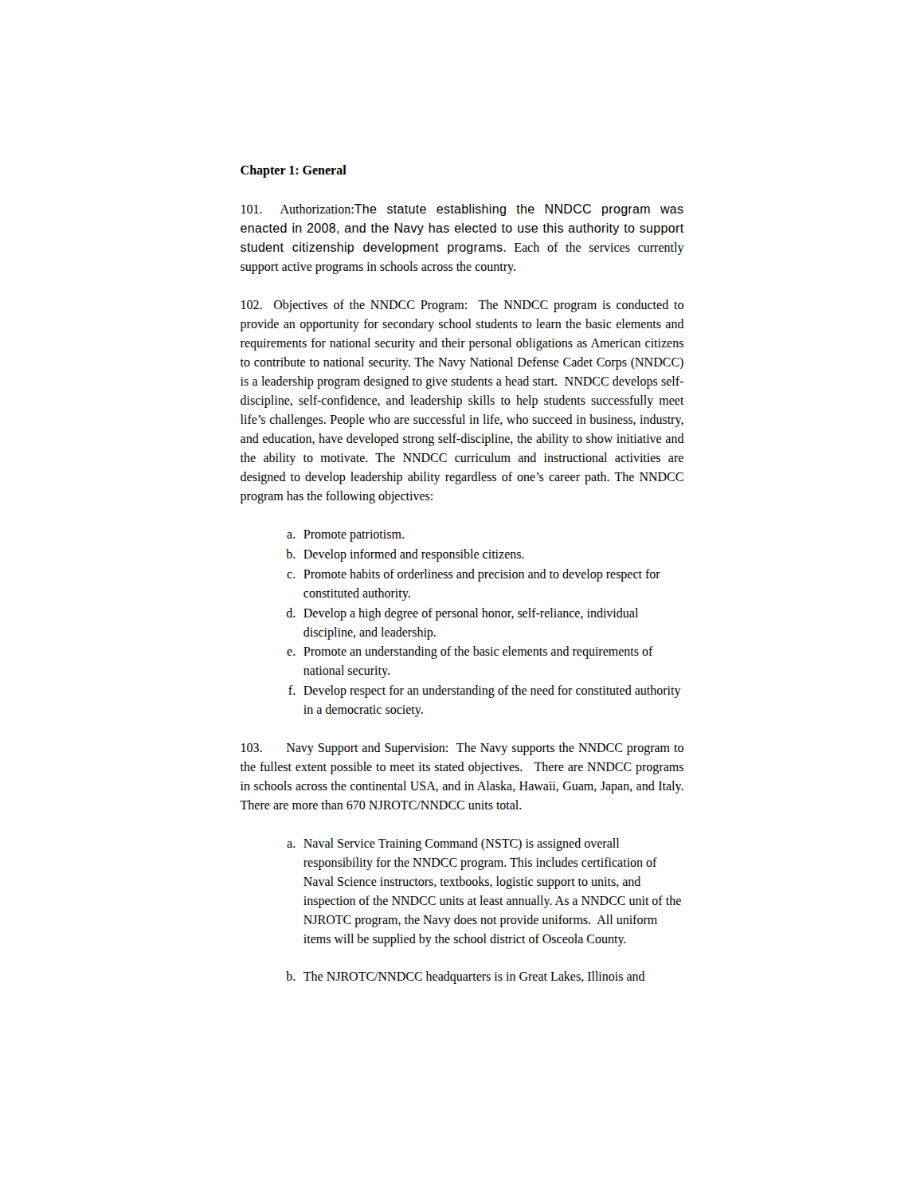Chapter 1: General
101. Authorization:The statute establishing the NNDCC program was enacted in 2008, and the Navy has elected to use this authority to support student citizenship development programs. Each of the services currently support active programs in schools across the country.
102. Objectives of the NNDCC Program: The NNDCC program is conducted to provide an opportunity for secondary school students to learn the basic elements and requirements for national security and their personal obligations as American citizens to contribute to national security. The Navy National Defense Cadet Corps (NNDCC) is a leadership program designed to give students a head start. NNDCC develops self-discipline, self-confidence, and leadership skills to help students successfully meet life’s challenges. People who are successful in life, who succeed in business, industry, and education, have developed strong self-discipline, the ability to show initiative and the ability to motivate. The NNDCC curriculum and instructional activities are designed to develop leadership ability regardless of one’s career path. The NNDCC program has the following objectives:
Promote patriotism.
Develop informed and responsible citizens.
Promote habits of orderliness and precision and to develop respect for constituted authority.
Develop a high degree of personal honor, self-reliance, individual discipline, and leadership.
Promote an understanding of the basic elements and requirements of national security.
Develop respect for an understanding of the need for constituted authority in a democratic society.
103. Navy Support and Supervision: The Navy supports the NNDCC program to the fullest extent possible to meet its stated objectives. There are NNDCC programs in schools across the continental USA, and in Alaska, Hawaii, Guam, Japan, and Italy. There are more than 670 NJROTC/NNDCC units total.
Naval Service Training Command (NSTC) is assigned overall responsibility for the NNDCC program. This includes certification of Naval Science instructors, textbooks, logistic support to units, and inspection of the NNDCC units at least annually. As a NNDCC unit of the NJROTC program, the Navy does not provide uniforms. All uniform items will be supplied by the school district of Osceola County.
The NJROTC/NNDCC headquarters is in Great Lakes, Illinois and